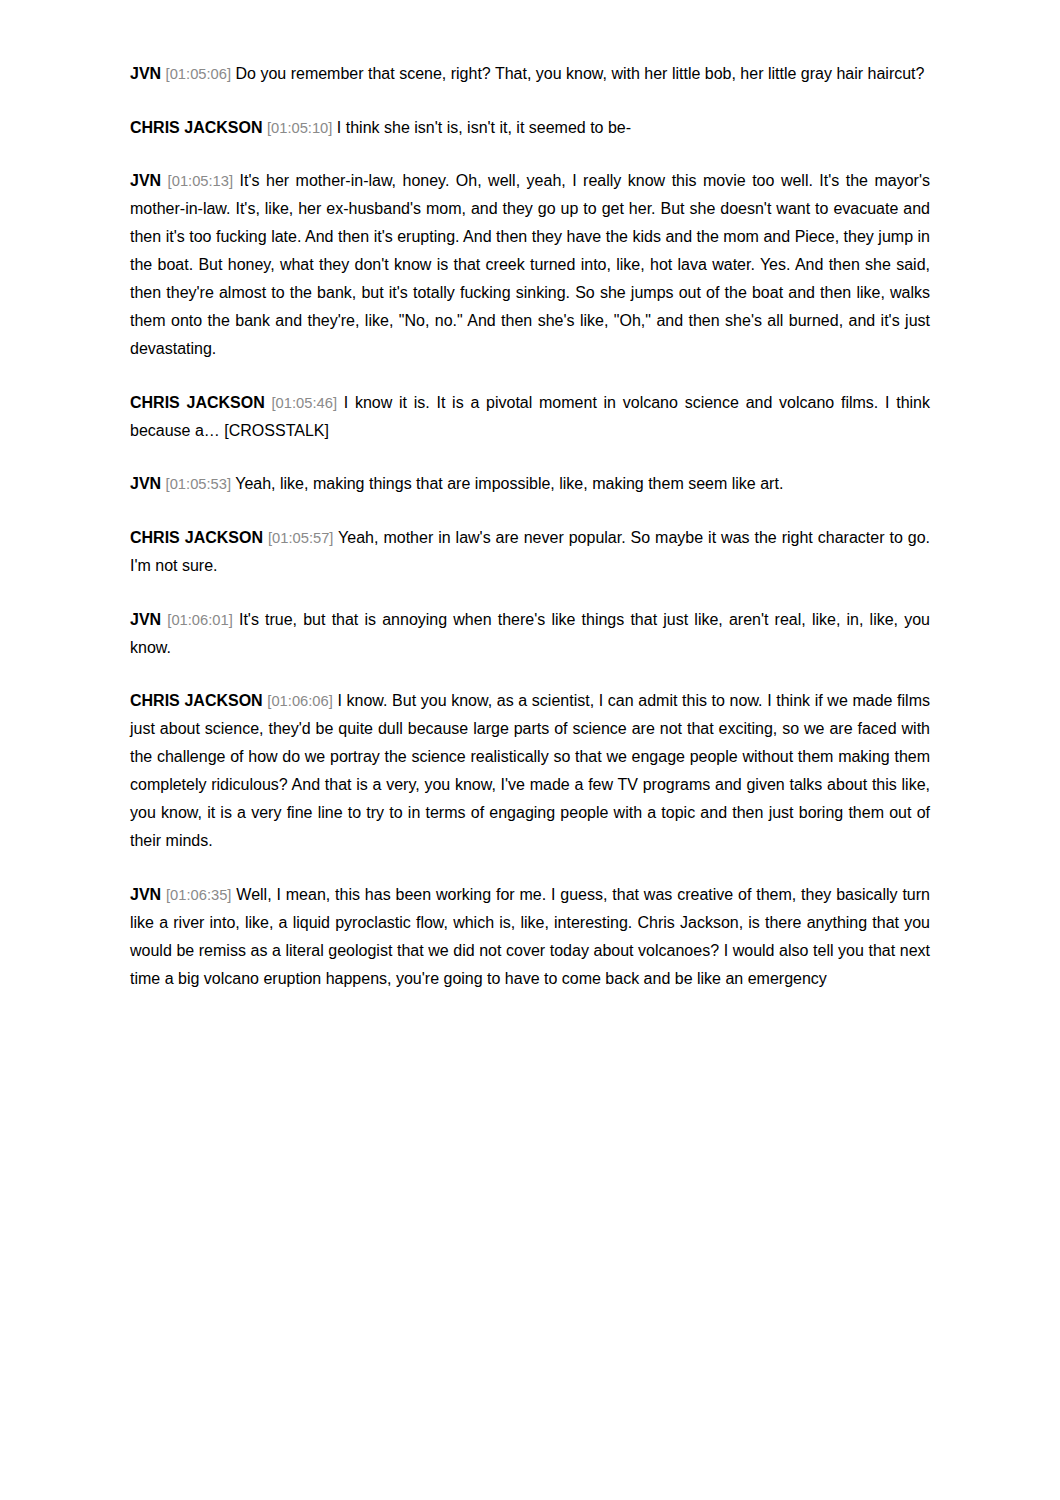JVN [01:05:06] Do you remember that scene, right? That, you know, with her little bob, her little gray hair haircut?
CHRIS JACKSON [01:05:10] I think she isn't is, isn't it, it seemed to be-
JVN [01:05:13] It's her mother-in-law, honey. Oh, well, yeah, I really know this movie too well. It's the mayor's mother-in-law. It's, like, her ex-husband's mom, and they go up to get her. But she doesn't want to evacuate and then it's too fucking late. And then it's erupting. And then they have the kids and the mom and Piece, they jump in the boat. But honey, what they don't know is that creek turned into, like, hot lava water. Yes. And then she said, then they're almost to the bank, but it's totally fucking sinking. So she jumps out of the boat and then like, walks them onto the bank and they're, like, "No, no." And then she's like, "Oh," and then she's all burned, and it's just devastating.
CHRIS JACKSON [01:05:46] I know it is. It is a pivotal moment in volcano science and volcano films. I think because a… [CROSSTALK]
JVN [01:05:53] Yeah, like, making things that are impossible, like, making them seem like art.
CHRIS JACKSON [01:05:57] Yeah, mother in law's are never popular. So maybe it was the right character to go. I'm not sure.
JVN [01:06:01] It's true, but that is annoying when there's like things that just like, aren't real, like, in, like, you know.
CHRIS JACKSON [01:06:06] I know. But you know, as a scientist, I can admit this to now. I think if we made films just about science, they'd be quite dull because large parts of science are not that exciting, so we are faced with the challenge of how do we portray the science realistically so that we engage people without them making them completely ridiculous? And that is a very, you know, I've made a few TV programs and given talks about this like, you know, it is a very fine line to try to in terms of engaging people with a topic and then just boring them out of their minds.
JVN [01:06:35] Well, I mean, this has been working for me. I guess, that was creative of them, they basically turn like a river into, like, a liquid pyroclastic flow, which is, like, interesting. Chris Jackson, is there anything that you would be remiss as a literal geologist that we did not cover today about volcanoes? I would also tell you that next time a big volcano eruption happens, you're going to have to come back and be like an emergency